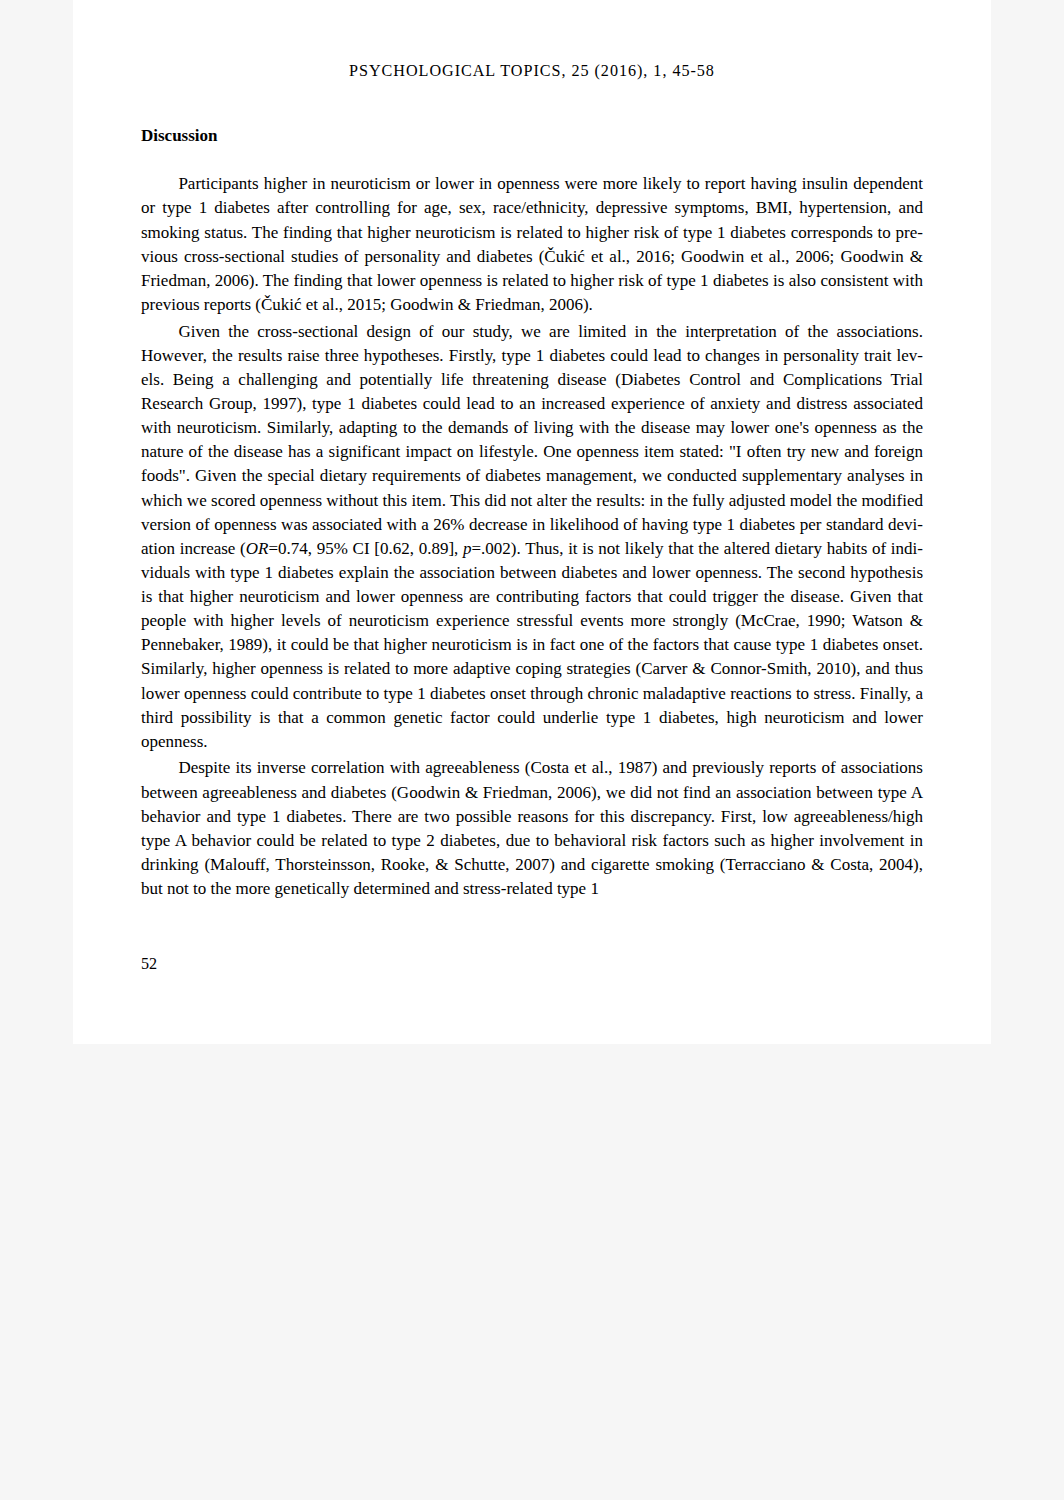PSYCHOLOGICAL TOPICS, 25 (2016), 1, 45-58
Discussion
Participants higher in neuroticism or lower in openness were more likely to report having insulin dependent or type 1 diabetes after controlling for age, sex, race/ethnicity, depressive symptoms, BMI, hypertension, and smoking status. The finding that higher neuroticism is related to higher risk of type 1 diabetes corresponds to previous cross-sectional studies of personality and diabetes (Čukić et al., 2016; Goodwin et al., 2006; Goodwin & Friedman, 2006). The finding that lower openness is related to higher risk of type 1 diabetes is also consistent with previous reports (Čukić et al., 2015; Goodwin & Friedman, 2006).
Given the cross-sectional design of our study, we are limited in the interpretation of the associations. However, the results raise three hypotheses. Firstly, type 1 diabetes could lead to changes in personality trait levels. Being a challenging and potentially life threatening disease (Diabetes Control and Complications Trial Research Group, 1997), type 1 diabetes could lead to an increased experience of anxiety and distress associated with neuroticism. Similarly, adapting to the demands of living with the disease may lower one's openness as the nature of the disease has a significant impact on lifestyle. One openness item stated: "I often try new and foreign foods". Given the special dietary requirements of diabetes management, we conducted supplementary analyses in which we scored openness without this item. This did not alter the results: in the fully adjusted model the modified version of openness was associated with a 26% decrease in likelihood of having type 1 diabetes per standard deviation increase (OR=0.74, 95% CI [0.62, 0.89], p=.002). Thus, it is not likely that the altered dietary habits of individuals with type 1 diabetes explain the association between diabetes and lower openness. The second hypothesis is that higher neuroticism and lower openness are contributing factors that could trigger the disease. Given that people with higher levels of neuroticism experience stressful events more strongly (McCrae, 1990; Watson & Pennebaker, 1989), it could be that higher neuroticism is in fact one of the factors that cause type 1 diabetes onset. Similarly, higher openness is related to more adaptive coping strategies (Carver & Connor-Smith, 2010), and thus lower openness could contribute to type 1 diabetes onset through chronic maladaptive reactions to stress. Finally, a third possibility is that a common genetic factor could underlie type 1 diabetes, high neuroticism and lower openness.
Despite its inverse correlation with agreeableness (Costa et al., 1987) and previously reports of associations between agreeableness and diabetes (Goodwin & Friedman, 2006), we did not find an association between type A behavior and type 1 diabetes. There are two possible reasons for this discrepancy. First, low agreeableness/high type A behavior could be related to type 2 diabetes, due to behavioral risk factors such as higher involvement in drinking (Malouff, Thorsteinsson, Rooke, & Schutte, 2007) and cigarette smoking (Terracciano & Costa, 2004), but not to the more genetically determined and stress-related type 1
52